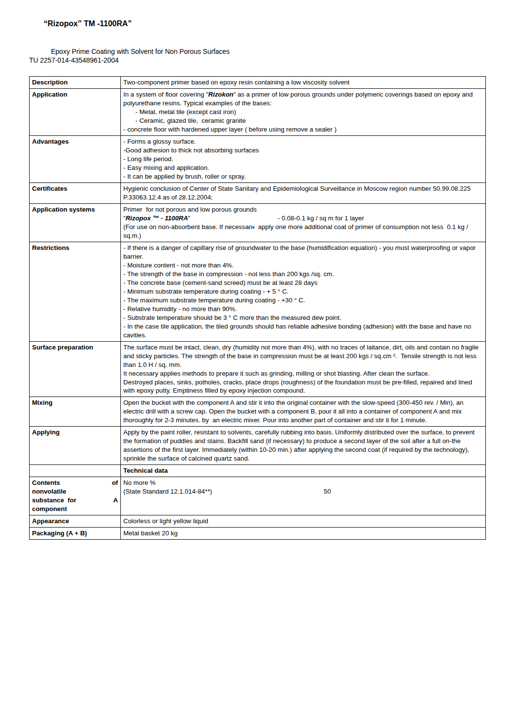“Rizopox” TM -1100RA”
Epoxy Prime Coating with Solvent for Non Porous Surfaces
TU 2257-014-43548961-2004
| Description | Two-component primer based on epoxy resin containing a low viscosity solvent |
| Application | In a system of floor covering " Rizokon " as a primer of low porous grounds under polymeric coverings based on epoxy and polyurethane resins. Typical examples of the bases: - Metal, metal tile (except cast iron) - Ceramic, glazed tile, ceramic granite - concrete floor with hardened upper layer ( before using remove a sealer ) |
| Advantages | - Forms a glossy surface. -Good adhesion to thick not absorbing surfaces - Long life period. - Easy mixing and application. - It can be applied by brush, roller or spray. |
| Certificates | Hygienic conclusion of Center of State Sanitary and Epidemiological Surveillance in Moscow region number 50.99.08.225 P.33063.12.4 as of 28.12.2004; |
| Application systems | Primer for not porous and low porous grounds " Rizopox ™ - 1100RA " - 0.08-0.1 kg / sq m for 1 layer (For use on non-absorbent base. If necessarн apply one more additional coat of primer of consumption not less 0.1 kg / sq.m.) |
| Restrictions | - If there is a danger of capillary rise of groundwater to the base (humidification equation) - you must waterproofing or vapor barrier. - Moisture content - not more than 4%. - The strength of the base in compression - not less than 200 kgs /sq. cm. - The concrete base (cement-sand screed) must be at least 28 days - Minimum substrate temperature during coating - + 5 ° C. - The maximum substrate temperature during coating - +30 ° C. - Relative humidity - no more than 90%. - Substrate temperature should be 3 ° C more than the measured dew point. - In the case tile application, the tiled grounds should has reliable adhesive bonding (adhesion) with the base and have no cavities. |
| Surface preparation | The surface must be intact, clean, dry (humidity not more than 4%), with no traces of laitance, dirt, oils and contain no fragile and sticky particles. The strength of the base in compression must be at least 200 kgs / sq.cm ². Tensile strength is not less than 1.0 H / sq. mm. It necessary applies methods to prepare it such as grinding, milling or shot blasting. After clean the surface. Destroyed places, sinks, potholes, cracks, place drops (roughness) of the foundation must be pre-filled, repaired and lined with epoxy putty. Emptiness filled by epoxy injection compound. |
| Mixing | Open the bucket with the component A and stir it into the original container with the slow-speed (300-450 rev. / Min), an electric drill with a screw cap. Open the bucket with a component B, pour it all into a container of component A and mix thoroughly for 2-3 minutes. by an electric mixer. Pour into another part of container and stir it for 1 minute. |
| Applying | Apply by the paint roller, resistant to solvents, carefully rubbing into basis. Uniformly distributed over the surface, to prevent the formation of puddles and stains. Backfill sand (if necessary) to produce a second layer of the soil after a full on-the assertions of the first layer. Immediately (within 10-20 min.) after applying the second coat (if required by the technology), sprinkle the surface of calcined quartz sand. |
| | Technical data |
| Contents of nonvolatile substance for A component | No more % (State Standard 12.1.014-84**) 50 |
| Appearance | Colorless or light yellow liquid |
| Packaging (A + B) | Metal basket 20 kg |